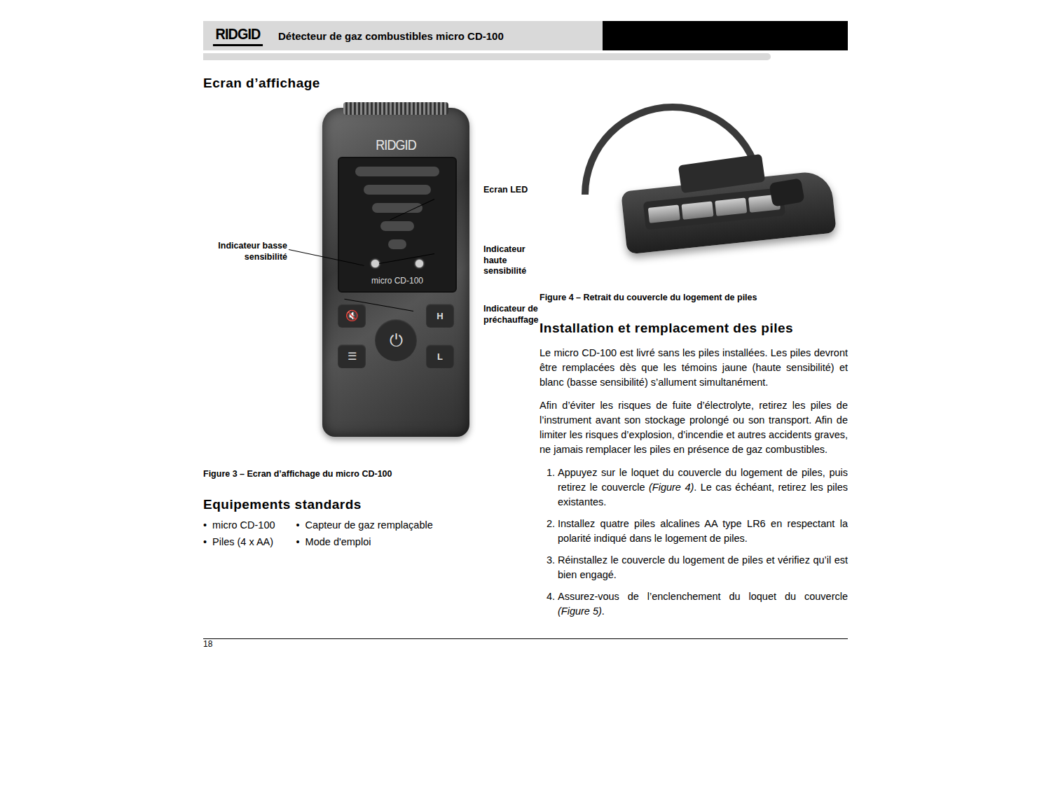RIDGID Détecteur de gaz combustibles micro CD-100
Ecran d’affichage
RIDGID
micro CD-100
🔇
H
☰
L
⏻
Indicateur basse
sensibilité
Ecran LED
Indicateur
haute
sensibilité
Indicateur de
préchauffage
Figure 3 – Ecran d’affichage du micro CD-100
Equipements standards
micro CD-100
Piles (4 x AA)
Capteur de gaz remplaçable
Mode d'emploi
Figure 4 – Retrait du couvercle du logement de piles
Installation et remplacement des piles
Le micro CD-100 est livré sans les piles installées. Les piles devront être remplacées dès que les témoins jaune (haute sensibilité) et blanc (basse sensibilité) s’allument simultanément.
Afin d’éviter les risques de fuite d’électrolyte, retirez les piles de l’instrument avant son stockage prolongé ou son transport. Afin de limiter les risques d’explosion, d’incendie et autres accidents graves, ne jamais remplacer les piles en présence de gaz combustibles.
Appuyez sur le loquet du couvercle du logement de piles, puis retirez le couvercle (Figure 4). Le cas échéant, retirez les piles existantes.
Installez quatre piles alcalines AA type LR6 en respectant la polarité indiqué dans le logement de piles.
Réinstallez le couvercle du logement de piles et vérifiez qu’il est bien engagé.
Assurez-vous de l’enclenchement du loquet du couvercle (Figure 5).
18